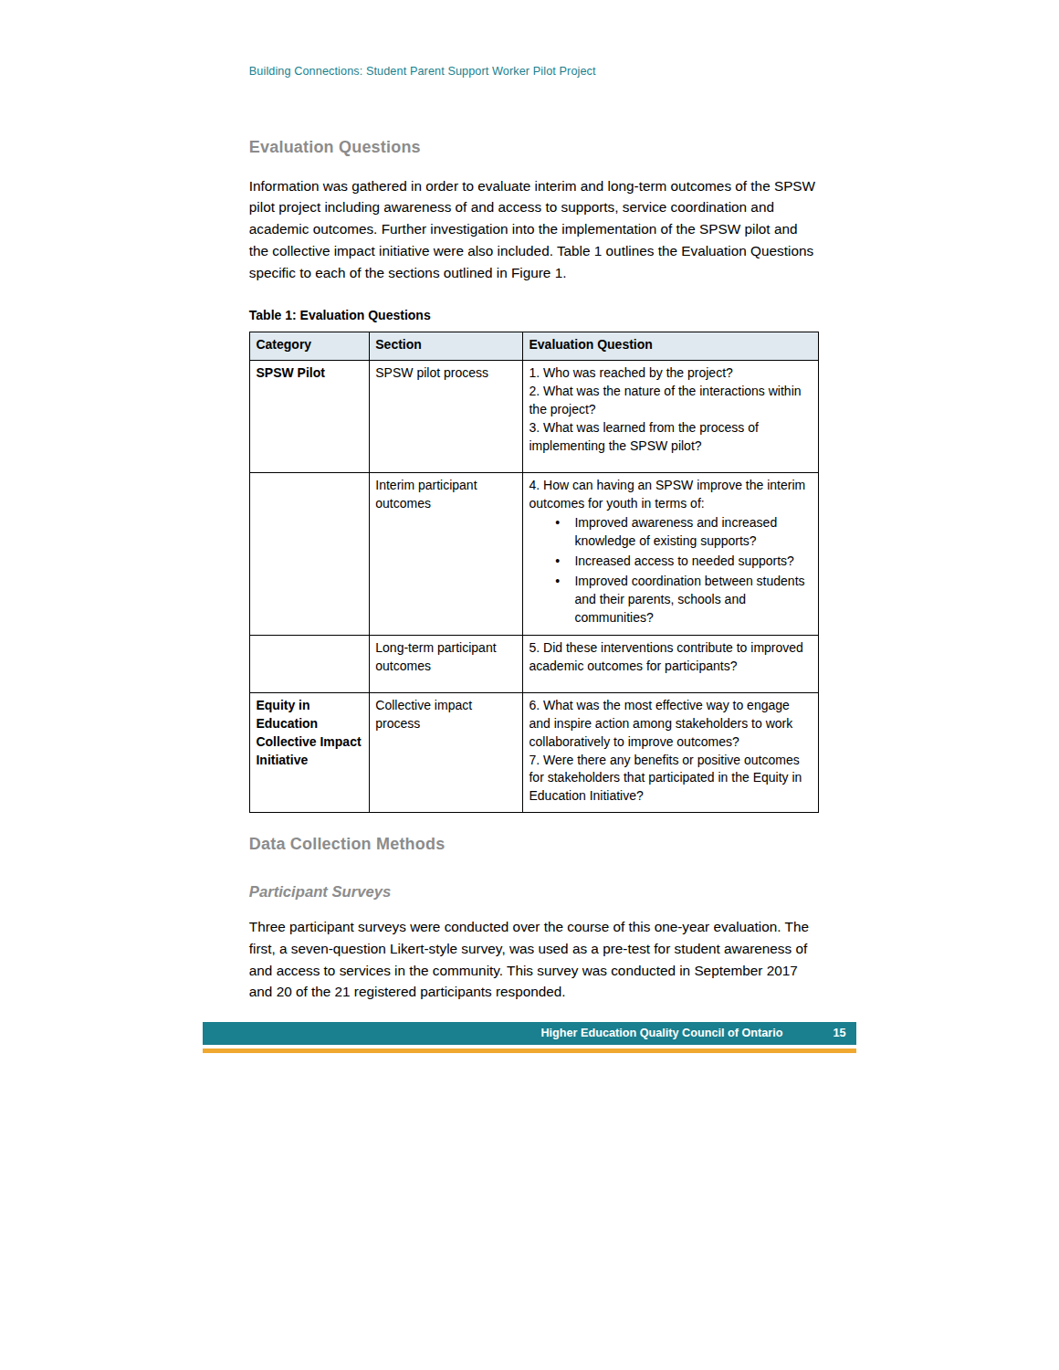Building Connections: Student Parent Support Worker Pilot Project
Evaluation Questions
Information was gathered in order to evaluate interim and long-term outcomes of the SPSW pilot project including awareness of and access to supports, service coordination and academic outcomes. Further investigation into the implementation of the SPSW pilot and the collective impact initiative were also included. Table 1 outlines the Evaluation Questions specific to each of the sections outlined in Figure 1.
Table 1: Evaluation Questions
| Category | Section | Evaluation Question |
| --- | --- | --- |
| SPSW Pilot | SPSW pilot process | 1. Who was reached by the project? 2. What was the nature of the interactions within the project? 3. What was learned from the process of implementing the SPSW pilot? |
| | Interim participant outcomes | 4. How can having an SPSW improve the interim outcomes for youth in terms of: Improved awareness and increased knowledge of existing supports? Increased access to needed supports? Improved coordination between students and their parents, schools and communities? |
| | Long-term participant outcomes | 5. Did these interventions contribute to improved academic outcomes for participants? |
| Equity in Education Collective Impact Initiative | Collective impact process | 6. What was the most effective way to engage and inspire action among stakeholders to work collaboratively to improve outcomes? 7. Were there any benefits or positive outcomes for stakeholders that participated in the Equity in Education Initiative? |
Data Collection Methods
Participant Surveys
Three participant surveys were conducted over the course of this one-year evaluation. The first, a seven-question Likert-style survey, was used as a pre-test for student awareness of and access to services in the community. This survey was conducted in September 2017 and 20 of the 21 registered participants responded.
Higher Education Quality Council of Ontario 15